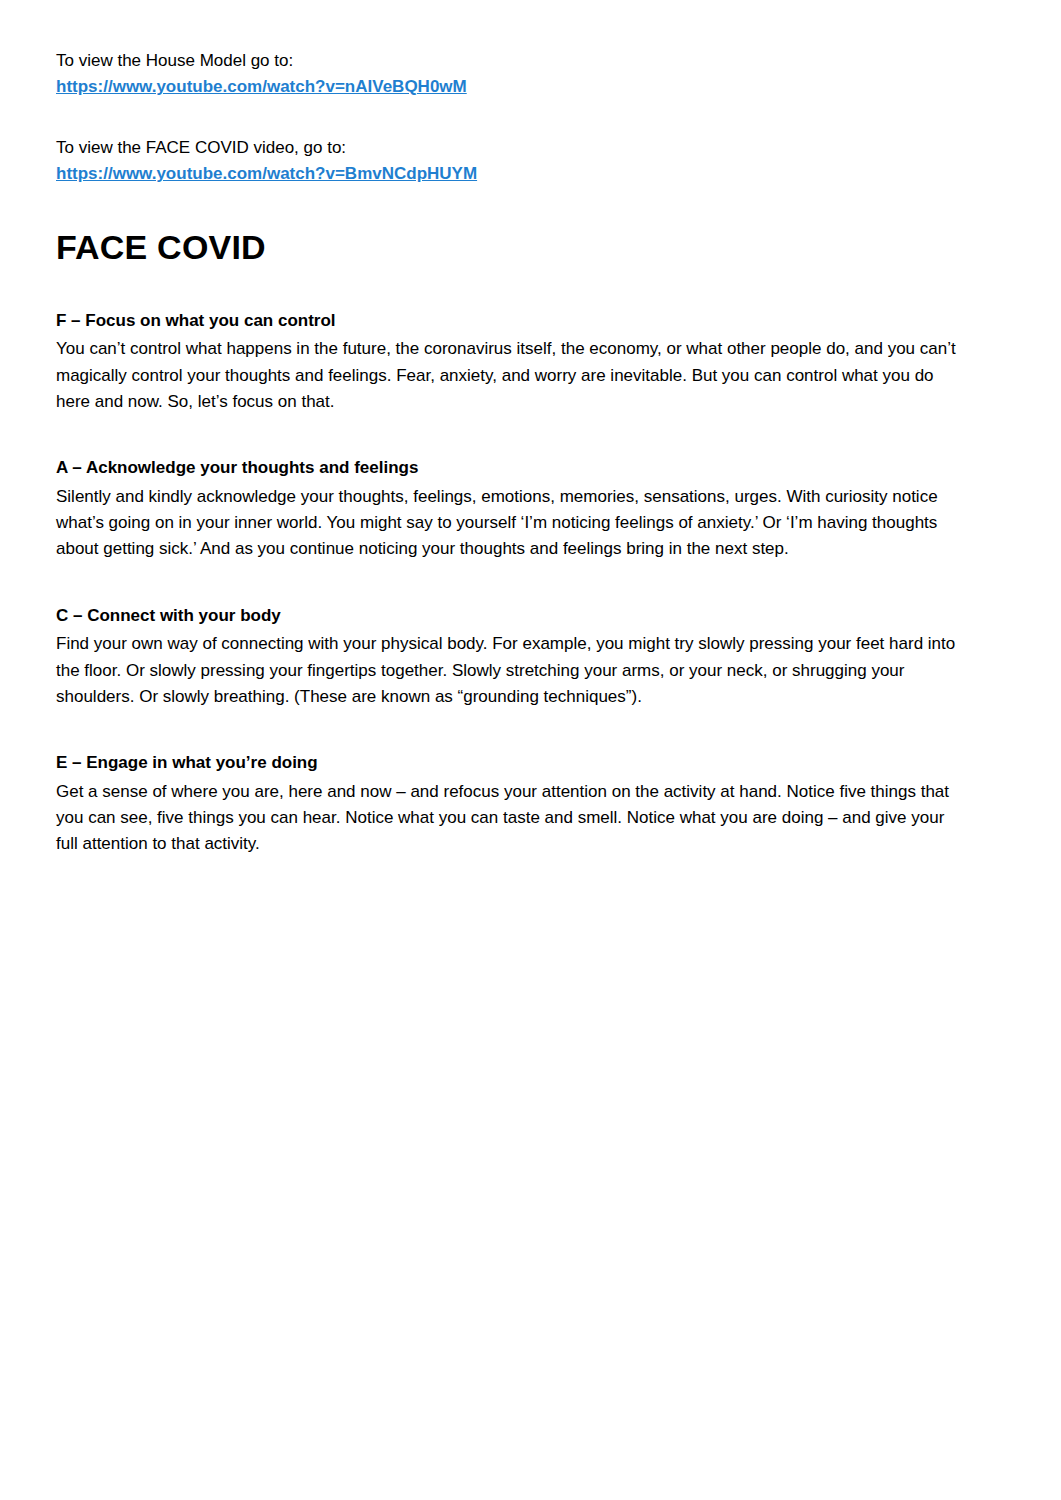To view the House Model go to:
https://www.youtube.com/watch?v=nAIVeBQH0wM
To view the FACE COVID video, go to:
https://www.youtube.com/watch?v=BmvNCdpHUYM
FACE COVID
F – Focus on what you can control
You can’t control what happens in the future, the coronavirus itself, the economy, or what other people do, and you can’t magically control your thoughts and feelings. Fear, anxiety, and worry are inevitable. But you can control what you do here and now. So, let’s focus on that.
A – Acknowledge your thoughts and feelings
Silently and kindly acknowledge your thoughts, feelings, emotions, memories, sensations, urges. With curiosity notice what’s going on in your inner world. You might say to yourself ‘I’m noticing feelings of anxiety.’ Or ‘I’m having thoughts about getting sick.’ And as you continue noticing your thoughts and feelings bring in the next step.
C – Connect with your body
Find your own way of connecting with your physical body. For example, you might try slowly pressing your feet hard into the floor. Or slowly pressing your fingertips together. Slowly stretching your arms, or your neck, or shrugging your shoulders. Or slowly breathing. (These are known as “grounding techniques”).
E – Engage in what you’re doing
Get a sense of where you are, here and now – and refocus your attention on the activity at hand. Notice five things that you can see, five things you can hear. Notice what you can taste and smell. Notice what you are doing – and give your full attention to that activity.